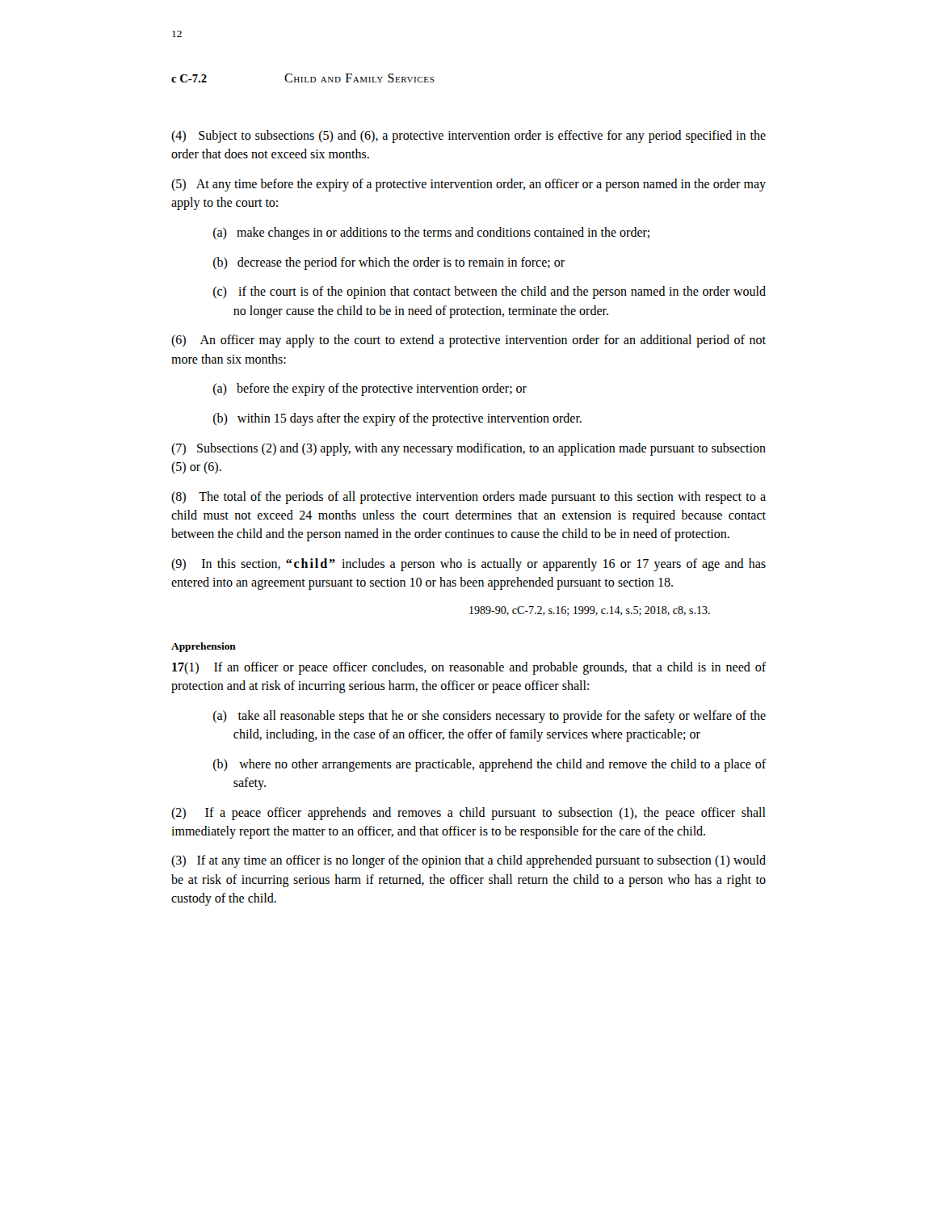12
c C-7.2 Child and Family Services
(4) Subject to subsections (5) and (6), a protective intervention order is effective for any period specified in the order that does not exceed six months.
(5) At any time before the expiry of a protective intervention order, an officer or a person named in the order may apply to the court to:
(a) make changes in or additions to the terms and conditions contained in the order;
(b) decrease the period for which the order is to remain in force; or
(c) if the court is of the opinion that contact between the child and the person named in the order would no longer cause the child to be in need of protection, terminate the order.
(6) An officer may apply to the court to extend a protective intervention order for an additional period of not more than six months:
(a) before the expiry of the protective intervention order; or
(b) within 15 days after the expiry of the protective intervention order.
(7) Subsections (2) and (3) apply, with any necessary modification, to an application made pursuant to subsection (5) or (6).
(8) The total of the periods of all protective intervention orders made pursuant to this section with respect to a child must not exceed 24 months unless the court determines that an extension is required because contact between the child and the person named in the order continues to cause the child to be in need of protection.
(9) In this section, “child” includes a person who is actually or apparently 16 or 17 years of age and has entered into an agreement pursuant to section 10 or has been apprehended pursuant to section 18.
1989-90, cC-7.2, s.16; 1999, c.14, s.5; 2018, c8, s.13.
Apprehension
17(1) If an officer or peace officer concludes, on reasonable and probable grounds, that a child is in need of protection and at risk of incurring serious harm, the officer or peace officer shall:
(a) take all reasonable steps that he or she considers necessary to provide for the safety or welfare of the child, including, in the case of an officer, the offer of family services where practicable; or
(b) where no other arrangements are practicable, apprehend the child and remove the child to a place of safety.
(2) If a peace officer apprehends and removes a child pursuant to subsection (1), the peace officer shall immediately report the matter to an officer, and that officer is to be responsible for the care of the child.
(3) If at any time an officer is no longer of the opinion that a child apprehended pursuant to subsection (1) would be at risk of incurring serious harm if returned, the officer shall return the child to a person who has a right to custody of the child.